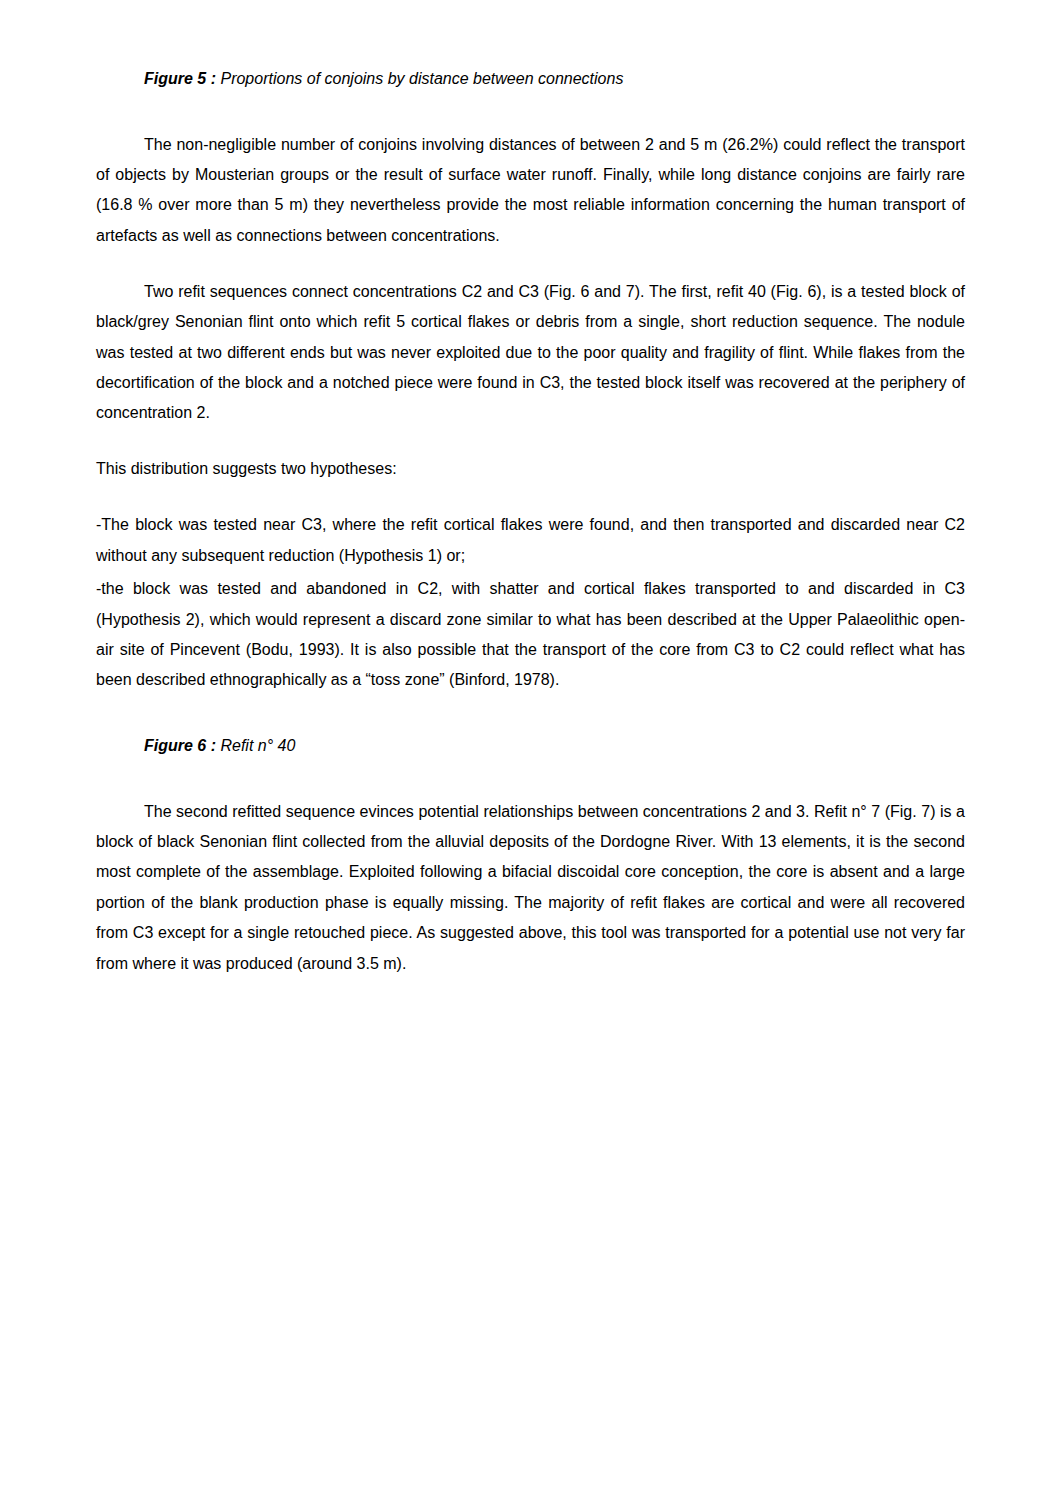Figure 5 : Proportions of conjoins by distance between connections
The non-negligible number of conjoins involving distances of between 2 and 5 m (26.2%) could reflect the transport of objects by Mousterian groups or the result of surface water runoff. Finally, while long distance conjoins are fairly rare (16.8 % over more than 5 m) they nevertheless provide the most reliable information concerning the human transport of artefacts as well as connections between concentrations.
Two refit sequences connect concentrations C2 and C3 (Fig. 6 and 7). The first, refit 40 (Fig. 6), is a tested block of black/grey Senonian flint onto which refit 5 cortical flakes or debris from a single, short reduction sequence. The nodule was tested at two different ends but was never exploited due to the poor quality and fragility of flint. While flakes from the decortification of the block and a notched piece were found in C3, the tested block itself was recovered at the periphery of concentration 2.
This distribution suggests two hypotheses:
-The block was tested near C3, where the refit cortical flakes were found, and then transported and discarded near C2 without any subsequent reduction (Hypothesis 1) or;
-the block was tested and abandoned in C2, with shatter and cortical flakes transported to and discarded in C3 (Hypothesis 2), which would represent a discard zone similar to what has been described at the Upper Palaeolithic open-air site of Pincevent (Bodu, 1993). It is also possible that the transport of the core from C3 to C2 could reflect what has been described ethnographically as a “toss zone” (Binford, 1978).
Figure 6 : Refit n° 40
The second refitted sequence evinces potential relationships between concentrations 2 and 3. Refit n° 7 (Fig. 7) is a block of black Senonian flint collected from the alluvial deposits of the Dordogne River. With 13 elements, it is the second most complete of the assemblage. Exploited following a bifacial discoidal core conception, the core is absent and a large portion of the blank production phase is equally missing. The majority of refit flakes are cortical and were all recovered from C3 except for a single retouched piece. As suggested above, this tool was transported for a potential use not very far from where it was produced (around 3.5 m).